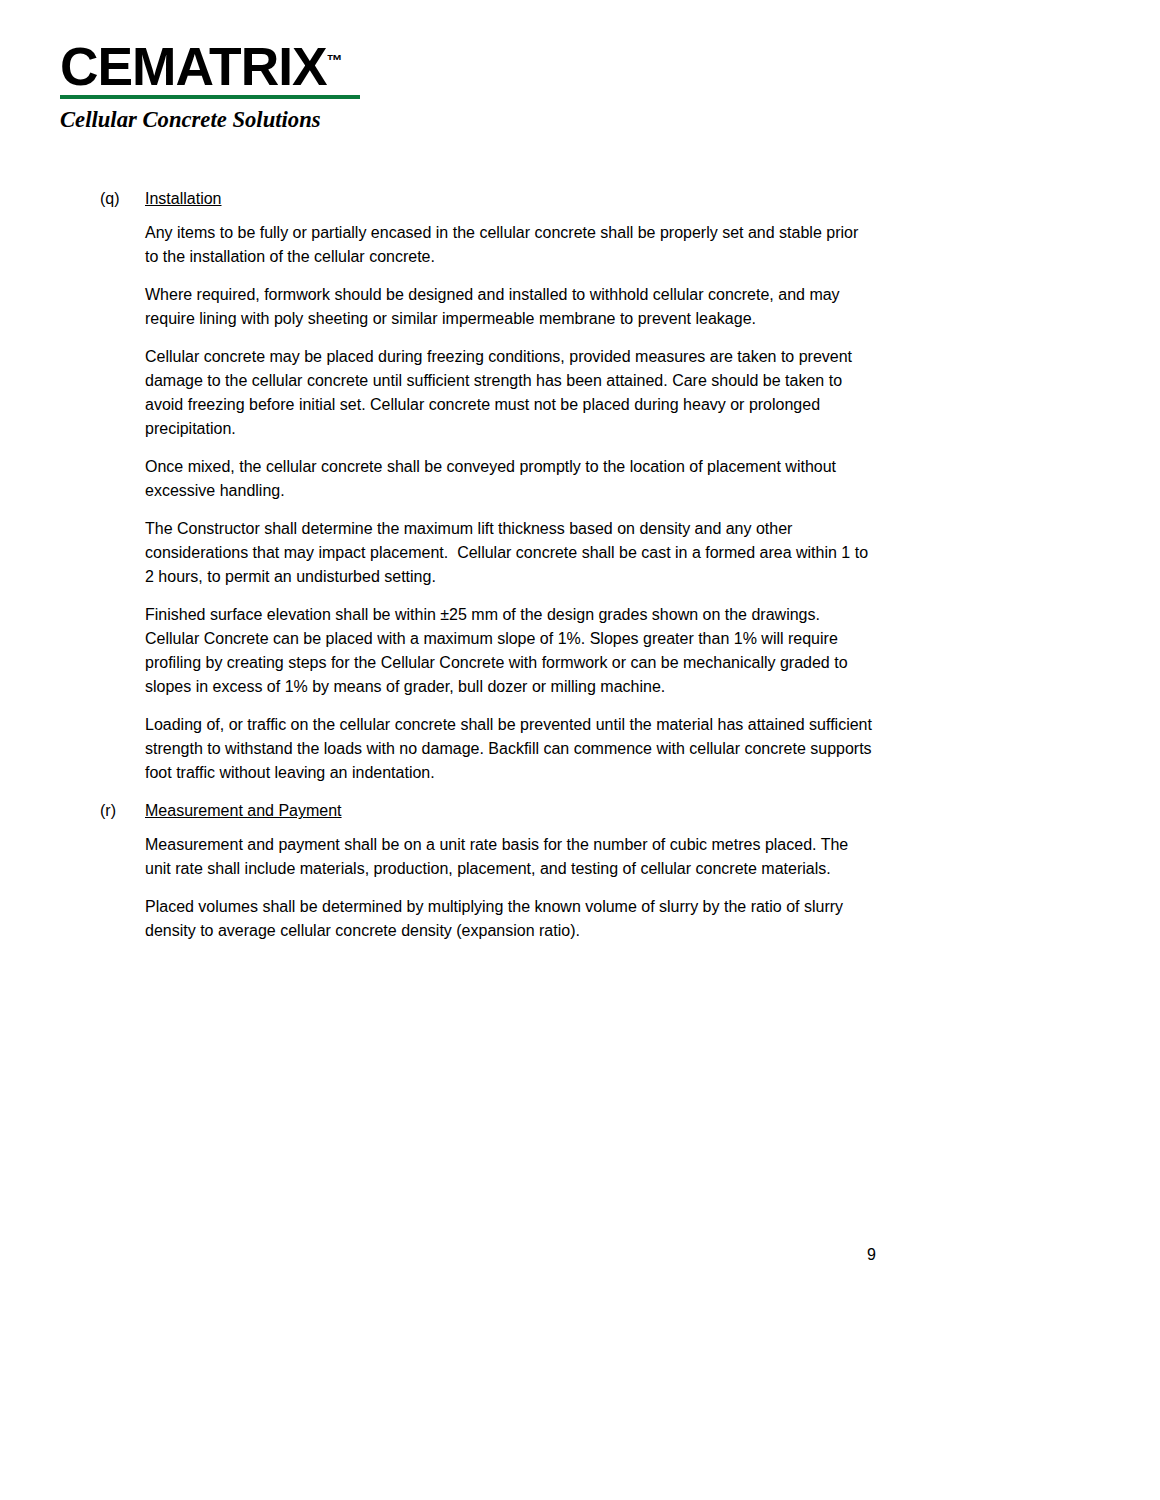CEMATRIX™
Cellular Concrete Solutions
(q) Installation
Any items to be fully or partially encased in the cellular concrete shall be properly set and stable prior to the installation of the cellular concrete.
Where required, formwork should be designed and installed to withhold cellular concrete, and may require lining with poly sheeting or similar impermeable membrane to prevent leakage.
Cellular concrete may be placed during freezing conditions, provided measures are taken to prevent damage to the cellular concrete until sufficient strength has been attained. Care should be taken to avoid freezing before initial set. Cellular concrete must not be placed during heavy or prolonged precipitation.
Once mixed, the cellular concrete shall be conveyed promptly to the location of placement without excessive handling.
The Constructor shall determine the maximum lift thickness based on density and any other considerations that may impact placement. Cellular concrete shall be cast in a formed area within 1 to 2 hours, to permit an undisturbed setting.
Finished surface elevation shall be within ±25 mm of the design grades shown on the drawings. Cellular Concrete can be placed with a maximum slope of 1%. Slopes greater than 1% will require profiling by creating steps for the Cellular Concrete with formwork or can be mechanically graded to slopes in excess of 1% by means of grader, bull dozer or milling machine.
Loading of, or traffic on the cellular concrete shall be prevented until the material has attained sufficient strength to withstand the loads with no damage. Backfill can commence with cellular concrete supports foot traffic without leaving an indentation.
(r) Measurement and Payment
Measurement and payment shall be on a unit rate basis for the number of cubic metres placed. The unit rate shall include materials, production, placement, and testing of cellular concrete materials.
Placed volumes shall be determined by multiplying the known volume of slurry by the ratio of slurry density to average cellular concrete density (expansion ratio).
9